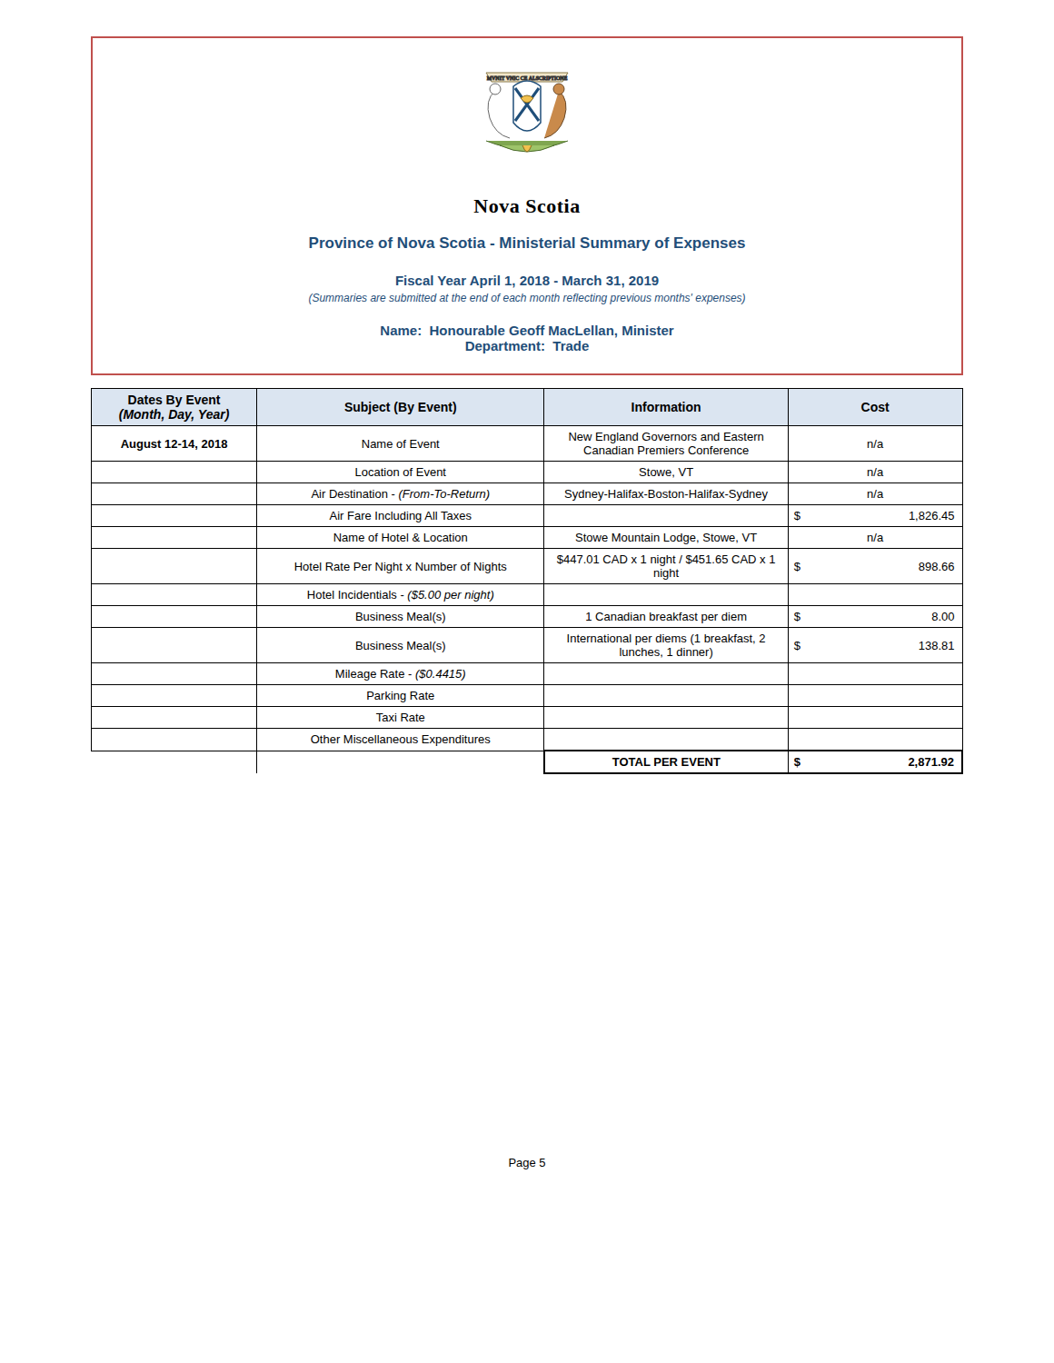MVNIT VNIC CE ALSCRIPTIONE
Nova Scotia
Province of Nova Scotia - Ministerial Summary of Expenses
Fiscal Year April 1, 2018 - March 31, 2019
(Summaries are submitted at the end of each month reflecting previous months' expenses)
Name: Honourable Geoff MacLellan, Minister
Department: Trade
| Dates By Event (Month, Day, Year) | Subject (By Event) | Information | Cost |
| --- | --- | --- | --- |
| August 12-14, 2018 | Name of Event | New England Governors and Eastern Canadian Premiers Conference | n/a |
| | Location of Event | Stowe, VT | n/a |
| | Air Destination - (From-To-Return) | Sydney-Halifax-Boston-Halifax-Sydney | n/a |
| | Air Fare Including All Taxes | | $ 1,826.45 |
| | Name of Hotel & Location | Stowe Mountain Lodge, Stowe, VT | n/a |
| | Hotel Rate Per Night x Number of Nights | $447.01 CAD x 1 night / $451.65 CAD x 1 night | $ 898.66 |
| | Hotel Incidentials - ($5.00 per night) | | |
| | Business Meal(s) | 1 Canadian breakfast per diem | $ 8.00 |
| | Business Meal(s) | International per diems (1 breakfast, 2 lunches, 1 dinner) | $ 138.81 |
| | Mileage Rate - ($0.4415) | | |
| | Parking Rate | | |
| | Taxi Rate | | |
| | Other Miscellaneous Expenditures | | |
| | | TOTAL PER EVENT | $ 2,871.92 |
Page 5